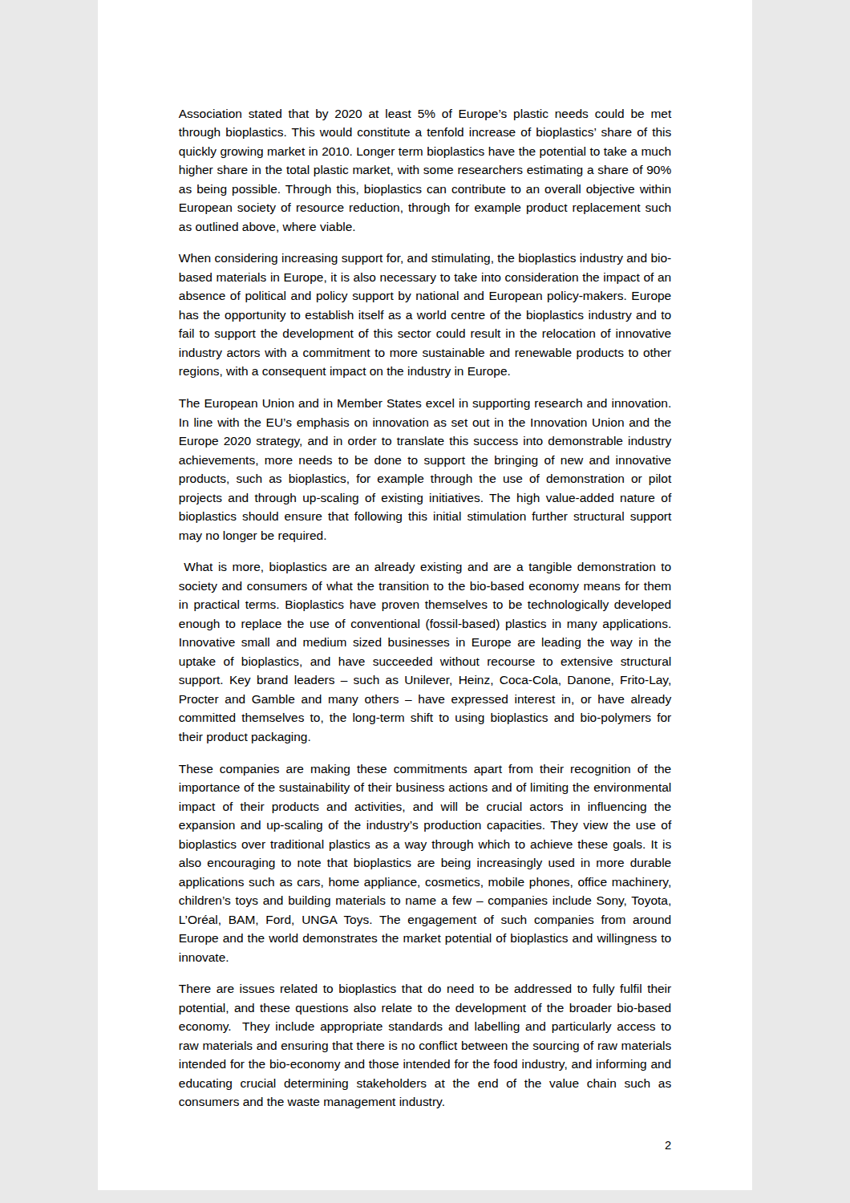Association stated that by 2020 at least 5% of Europe’s plastic needs could be met through bioplastics. This would constitute a tenfold increase of bioplastics’ share of this quickly growing market in 2010. Longer term bioplastics have the potential to take a much higher share in the total plastic market, with some researchers estimating a share of 90% as being possible. Through this, bioplastics can contribute to an overall objective within European society of resource reduction, through for example product replacement such as outlined above, where viable.
When considering increasing support for, and stimulating, the bioplastics industry and bio-based materials in Europe, it is also necessary to take into consideration the impact of an absence of political and policy support by national and European policy-makers. Europe has the opportunity to establish itself as a world centre of the bioplastics industry and to fail to support the development of this sector could result in the relocation of innovative industry actors with a commitment to more sustainable and renewable products to other regions, with a consequent impact on the industry in Europe.
The European Union and in Member States excel in supporting research and innovation. In line with the EU’s emphasis on innovation as set out in the Innovation Union and the Europe 2020 strategy, and in order to translate this success into demonstrable industry achievements, more needs to be done to support the bringing of new and innovative products, such as bioplastics, for example through the use of demonstration or pilot projects and through up-scaling of existing initiatives. The high value-added nature of bioplastics should ensure that following this initial stimulation further structural support may no longer be required.
What is more, bioplastics are an already existing and are a tangible demonstration to society and consumers of what the transition to the bio-based economy means for them in practical terms. Bioplastics have proven themselves to be technologically developed enough to replace the use of conventional (fossil-based) plastics in many applications. Innovative small and medium sized businesses in Europe are leading the way in the uptake of bioplastics, and have succeeded without recourse to extensive structural support. Key brand leaders – such as Unilever, Heinz, Coca-Cola, Danone, Frito-Lay, Procter and Gamble and many others – have expressed interest in, or have already committed themselves to, the long-term shift to using bioplastics and bio-polymers for their product packaging.
These companies are making these commitments apart from their recognition of the importance of the sustainability of their business actions and of limiting the environmental impact of their products and activities, and will be crucial actors in influencing the expansion and up-scaling of the industry’s production capacities. They view the use of bioplastics over traditional plastics as a way through which to achieve these goals. It is also encouraging to note that bioplastics are being increasingly used in more durable applications such as cars, home appliance, cosmetics, mobile phones, office machinery, children’s toys and building materials to name a few – companies include Sony, Toyota, L’Oréal, BAM, Ford, UNGA Toys. The engagement of such companies from around Europe and the world demonstrates the market potential of bioplastics and willingness to innovate.
There are issues related to bioplastics that do need to be addressed to fully fulfil their potential, and these questions also relate to the development of the broader bio-based economy. They include appropriate standards and labelling and particularly access to raw materials and ensuring that there is no conflict between the sourcing of raw materials intended for the bio-economy and those intended for the food industry, and informing and educating crucial determining stakeholders at the end of the value chain such as consumers and the waste management industry.
2